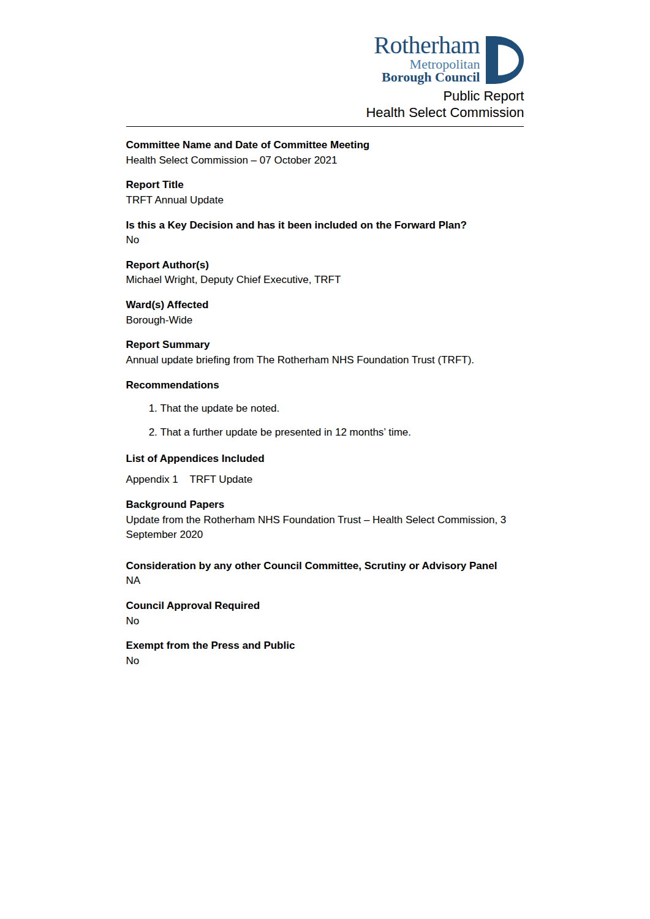Rotherham
Metropolitan
Borough Council
Public Report
Health Select Commission
Committee Name and Date of Committee Meeting
Health Select Commission – 07 October 2021
Report Title
TRFT Annual Update
Is this a Key Decision and has it been included on the Forward Plan?
No
Report Author(s)
Michael Wright, Deputy Chief Executive, TRFT
Ward(s) Affected
Borough-Wide
Report Summary
Annual update briefing from The Rotherham NHS Foundation Trust (TRFT).
Recommendations
That the update be noted.
That a further update be presented in 12 months’ time.
List of Appendices Included
Appendix 1 TRFT Update
Background Papers
Update from the Rotherham NHS Foundation Trust – Health Select Commission, 3 September 2020
Consideration by any other Council Committee, Scrutiny or Advisory Panel
NA
Council Approval Required
No
Exempt from the Press and Public
No